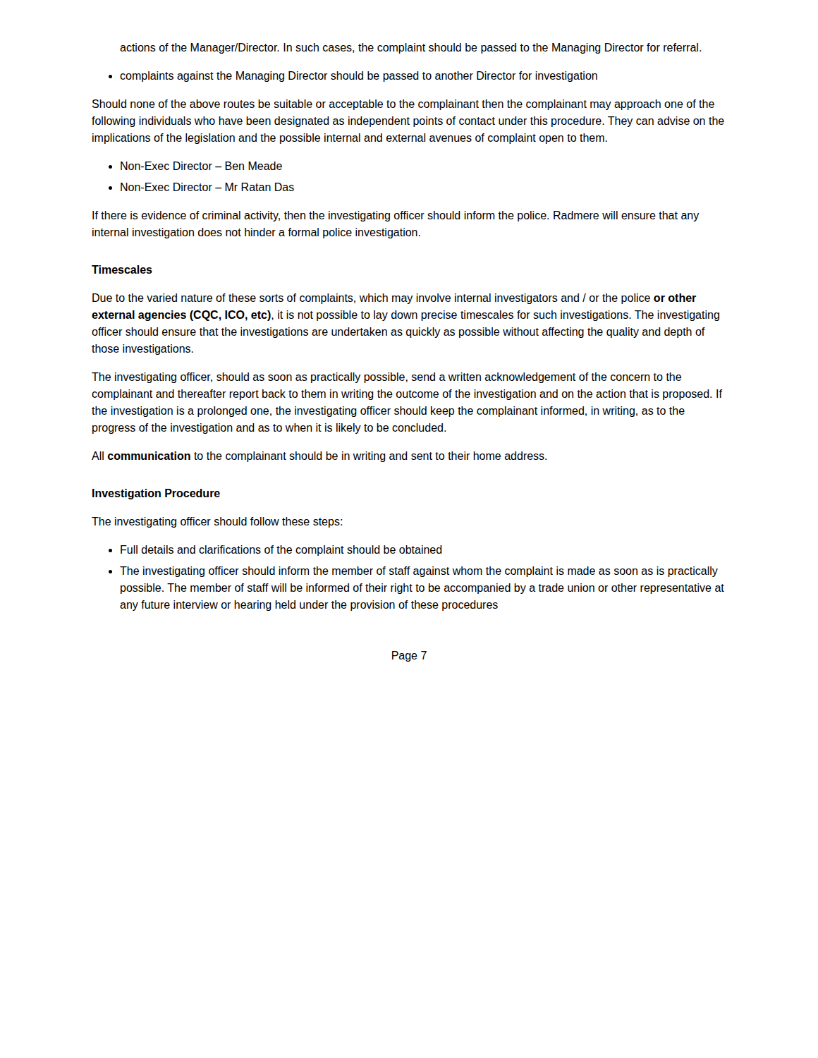actions of the Manager/Director. In such cases, the complaint should be passed to the Managing Director for referral.
complaints against the Managing Director should be passed to another Director for investigation
Should none of the above routes be suitable or acceptable to the complainant then the complainant may approach one of the following individuals who have been designated as independent points of contact under this procedure. They can advise on the implications of the legislation and the possible internal and external avenues of complaint open to them.
Non-Exec Director – Ben Meade
Non-Exec Director – Mr Ratan Das
If there is evidence of criminal activity, then the investigating officer should inform the police. Radmere will ensure that any internal investigation does not hinder a formal police investigation.
Timescales
Due to the varied nature of these sorts of complaints, which may involve internal investigators and / or the police or other external agencies (CQC, ICO, etc), it is not possible to lay down precise timescales for such investigations. The investigating officer should ensure that the investigations are undertaken as quickly as possible without affecting the quality and depth of those investigations.
The investigating officer, should as soon as practically possible, send a written acknowledgement of the concern to the complainant and thereafter report back to them in writing the outcome of the investigation and on the action that is proposed. If the investigation is a prolonged one, the investigating officer should keep the complainant informed, in writing, as to the progress of the investigation and as to when it is likely to be concluded.
All communication to the complainant should be in writing and sent to their home address.
Investigation Procedure
The investigating officer should follow these steps:
Full details and clarifications of the complaint should be obtained
The investigating officer should inform the member of staff against whom the complaint is made as soon as is practically possible. The member of staff will be informed of their right to be accompanied by a trade union or other representative at any future interview or hearing held under the provision of these procedures
Page 7